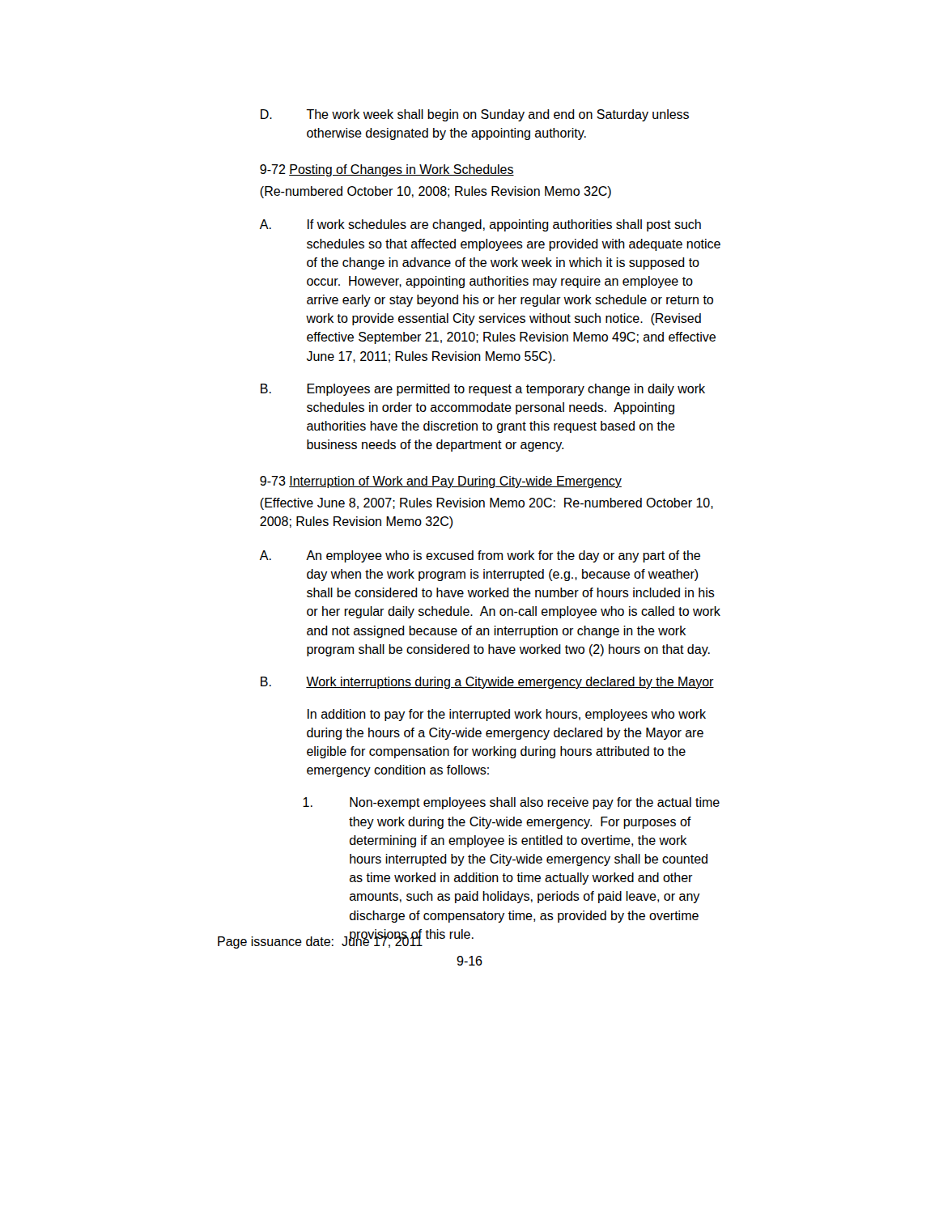D.
The work week shall begin on Sunday and end on Saturday unless otherwise designated by the appointing authority.
9-72 Posting of Changes in Work Schedules
(Re-numbered October 10, 2008; Rules Revision Memo 32C)
A.
If work schedules are changed, appointing authorities shall post such schedules so that affected employees are provided with adequate notice of the change in advance of the work week in which it is supposed to occur. However, appointing authorities may require an employee to arrive early or stay beyond his or her regular work schedule or return to work to provide essential City services without such notice. (Revised effective September 21, 2010; Rules Revision Memo 49C; and effective June 17, 2011; Rules Revision Memo 55C).
B.
Employees are permitted to request a temporary change in daily work schedules in order to accommodate personal needs. Appointing authorities have the discretion to grant this request based on the business needs of the department or agency.
9-73 Interruption of Work and Pay During City-wide Emergency
(Effective June 8, 2007; Rules Revision Memo 20C: Re-numbered October 10, 2008; Rules Revision Memo 32C)
A.
An employee who is excused from work for the day or any part of the day when the work program is interrupted (e.g., because of weather) shall be considered to have worked the number of hours included in his or her regular daily schedule. An on-call employee who is called to work and not assigned because of an interruption or change in the work program shall be considered to have worked two (2) hours on that day.
B.
Work interruptions during a Citywide emergency declared by the Mayor
In addition to pay for the interrupted work hours, employees who work during the hours of a City-wide emergency declared by the Mayor are eligible for compensation for working during hours attributed to the emergency condition as follows:
1.
Non-exempt employees shall also receive pay for the actual time they work during the City-wide emergency. For purposes of determining if an employee is entitled to overtime, the work hours interrupted by the City-wide emergency shall be counted as time worked in addition to time actually worked and other amounts, such as paid holidays, periods of paid leave, or any discharge of compensatory time, as provided by the overtime provisions of this rule.
Page issuance date: June 17, 2011
9-16